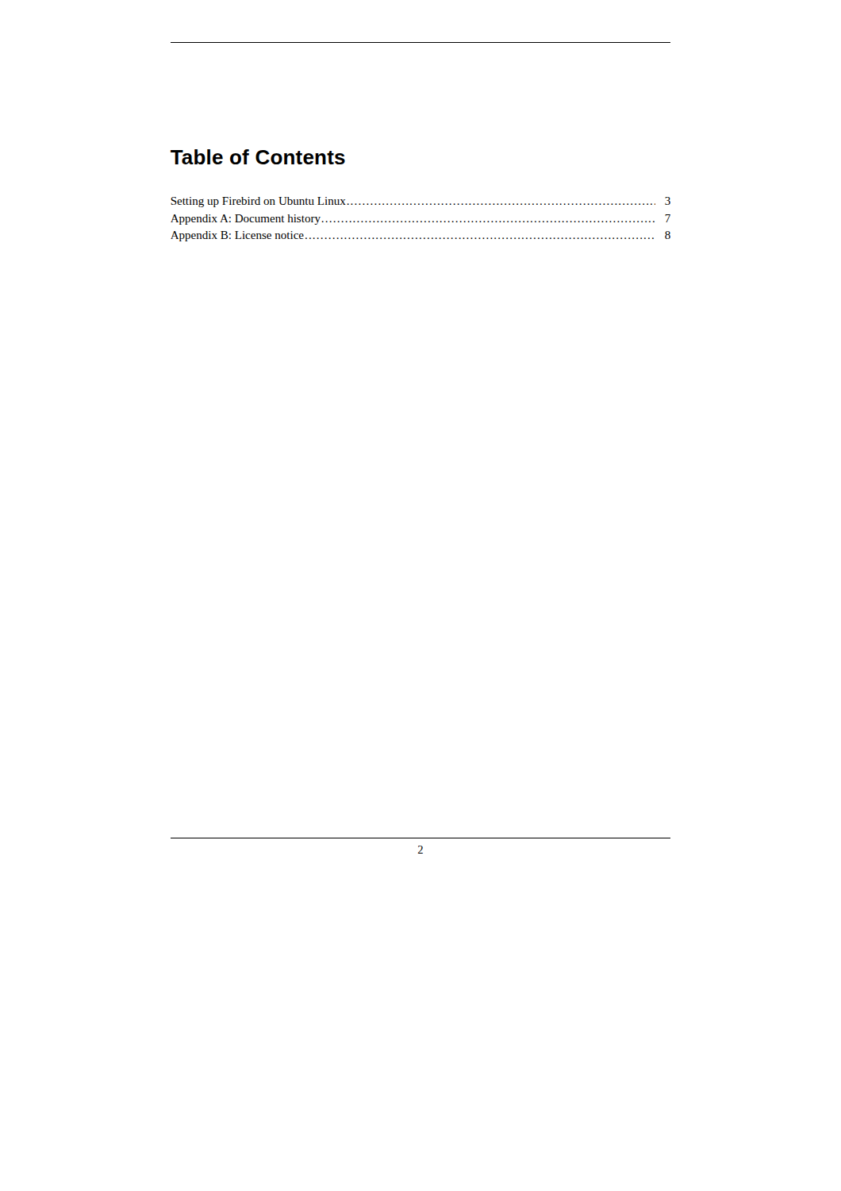Table of Contents
Setting up Firebird on Ubuntu Linux ................................................................................................................. 3
Appendix A: Document history ......................................................................................................... 7
Appendix B: License notice .............................................................................................................. 8
2